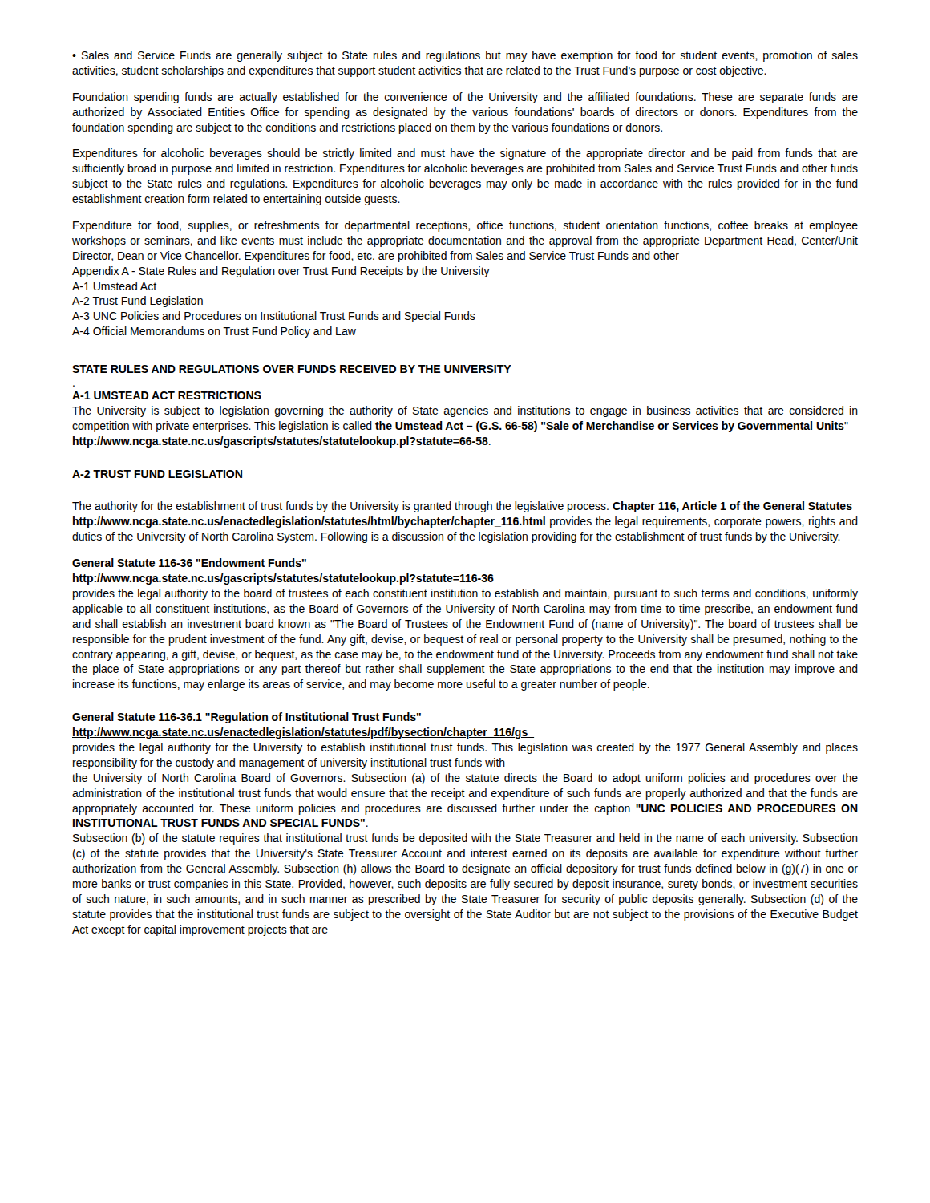• Sales and Service Funds are generally subject to State rules and regulations but may have exemption for food for student events, promotion of sales activities, student scholarships and expenditures that support student activities that are related to the Trust Fund's purpose or cost objective.
Foundation spending funds are actually established for the convenience of the University and the affiliated foundations. These are separate funds are authorized by Associated Entities Office for spending as designated by the various foundations' boards of directors or donors. Expenditures from the foundation spending are subject to the conditions and restrictions placed on them by the various foundations or donors.
Expenditures for alcoholic beverages should be strictly limited and must have the signature of the appropriate director and be paid from funds that are sufficiently broad in purpose and limited in restriction. Expenditures for alcoholic beverages are prohibited from Sales and Service Trust Funds and other funds subject to the State rules and regulations. Expenditures for alcoholic beverages may only be made in accordance with the rules provided for in the fund establishment creation form related to entertaining outside guests.
Expenditure for food, supplies, or refreshments for departmental receptions, office functions, student orientation functions, coffee breaks at employee workshops or seminars, and like events must include the appropriate documentation and the approval from the appropriate Department Head, Center/Unit Director, Dean or Vice Chancellor. Expenditures for food, etc. are prohibited from Sales and Service Trust Funds and other
Appendix A - State Rules and Regulation over Trust Fund Receipts by the University
A-1 Umstead Act
A-2 Trust Fund Legislation
A-3 UNC Policies and Procedures on Institutional Trust Funds and Special Funds
A-4 Official Memorandums on Trust Fund Policy and Law
STATE RULES AND REGULATIONS OVER FUNDS RECEIVED BY THE UNIVERSITY
.
A-1 UMSTEAD ACT RESTRICTIONS
The University is subject to legislation governing the authority of State agencies and institutions to engage in business activities that are considered in competition with private enterprises. This legislation is called the Umstead Act – (G.S. 66-58) "Sale of Merchandise or Services by Governmental Units"
http://www.ncga.state.nc.us/gascripts/statutes/statutelookup.pl?statute=66-58.
A-2 TRUST FUND LEGISLATION
The authority for the establishment of trust funds by the University is granted through the legislative process. Chapter 116, Article 1 of the General Statutes
http://www.ncga.state.nc.us/enactedlegislation/statutes/html/bychapter/chapter_116.html provides the legal requirements, corporate powers, rights and duties of the University of North Carolina System. Following is a discussion of the legislation providing for the establishment of trust funds by the University.
General Statute 116-36 "Endowment Funds"
http://www.ncga.state.nc.us/gascripts/statutes/statutelookup.pl?statute=116-36
provides the legal authority to the board of trustees of each constituent institution to establish and maintain, pursuant to such terms and conditions, uniformly applicable to all constituent institutions, as the Board of Governors of the University of North Carolina may from time to time prescribe, an endowment fund and shall establish an investment board known as "The Board of Trustees of the Endowment Fund of (name of University)". The board of trustees shall be responsible for the prudent investment of the fund. Any gift, devise, or bequest of real or personal property to the University shall be presumed, nothing to the contrary appearing, a gift, devise, or bequest, as the case may be, to the endowment fund of the University. Proceeds from any endowment fund shall not take the place of State appropriations or any part thereof but rather shall supplement the State appropriations to the end that the institution may improve and increase its functions, may enlarge its areas of service, and may become more useful to a greater number of people.
General Statute 116-36.1 "Regulation of Institutional Trust Funds"
http://www.ncga.state.nc.us/enactedlegislation/statutes/pdf/bysection/chapter_116/gs_
provides the legal authority for the University to establish institutional trust funds. This legislation was created by the 1977 General Assembly and places responsibility for the custody and management of university institutional trust funds with
the University of North Carolina Board of Governors. Subsection (a) of the statute directs the Board to adopt uniform policies and procedures over the administration of the institutional trust funds that would ensure that the receipt and expenditure of such funds are properly authorized and that the funds are appropriately accounted for. These uniform policies and procedures are discussed further under the caption "UNC POLICIES AND PROCEDURES ON INSTITUTIONAL TRUST FUNDS AND SPECIAL FUNDS".
Subsection (b) of the statute requires that institutional trust funds be deposited with the State Treasurer and held in the name of each university. Subsection (c) of the statute provides that the University's State Treasurer Account and interest earned on its deposits are available for expenditure without further authorization from the General Assembly. Subsection (h) allows the Board to designate an official depository for trust funds defined below in (g)(7) in one or more banks or trust companies in this State. Provided, however, such deposits are fully secured by deposit insurance, surety bonds, or investment securities of such nature, in such amounts, and in such manner as prescribed by the State Treasurer for security of public deposits generally. Subsection (d) of the statute provides that the institutional trust funds are subject to the oversight of the State Auditor but are not subject to the provisions of the Executive Budget Act except for capital improvement projects that are